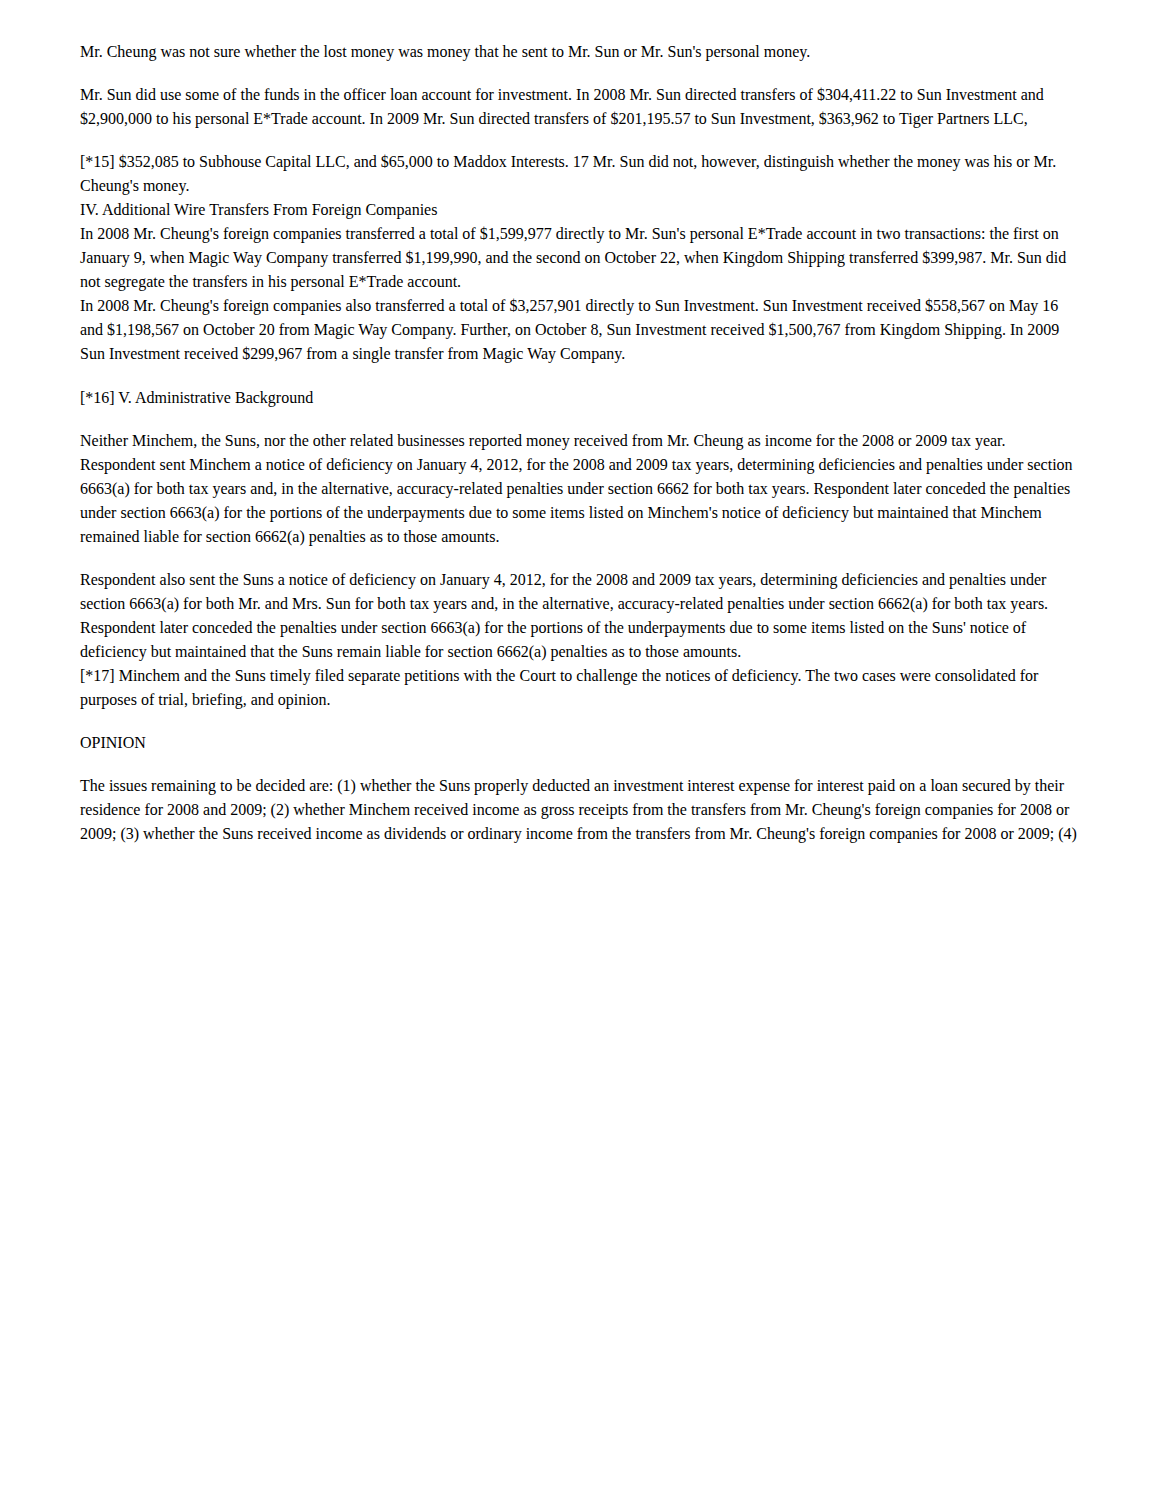Mr. Cheung was not sure whether the lost money was money that he sent to Mr. Sun or Mr. Sun's personal money.
Mr. Sun did use some of the funds in the officer loan account for investment. In 2008 Mr. Sun directed transfers of $304,411.22 to Sun Investment and $2,900,000 to his personal E*Trade account. In 2009 Mr. Sun directed transfers of $201,195.57 to Sun Investment, $363,962 to Tiger Partners LLC,
[*15] $352,085 to Subhouse Capital LLC, and $65,000 to Maddox Interests. 17 Mr. Sun did not, however, distinguish whether the money was his or Mr. Cheung's money.
IV. Additional Wire Transfers From Foreign Companies
In 2008 Mr. Cheung's foreign companies transferred a total of $1,599,977 directly to Mr. Sun's personal E*Trade account in two transactions: the first on January 9, when Magic Way Company transferred $1,199,990, and the second on October 22, when Kingdom Shipping transferred $399,987. Mr. Sun did not segregate the transfers in his personal E*Trade account.
In 2008 Mr. Cheung's foreign companies also transferred a total of $3,257,901 directly to Sun Investment. Sun Investment received $558,567 on May 16 and $1,198,567 on October 20 from Magic Way Company. Further, on October 8, Sun Investment received $1,500,767 from Kingdom Shipping. In 2009 Sun Investment received $299,967 from a single transfer from Magic Way Company.
[*16] V. Administrative Background
Neither Minchem, the Suns, nor the other related businesses reported money received from Mr. Cheung as income for the 2008 or 2009 tax year. Respondent sent Minchem a notice of deficiency on January 4, 2012, for the 2008 and 2009 tax years, determining deficiencies and penalties under section 6663(a) for both tax years and, in the alternative, accuracy-related penalties under section 6662 for both tax years. Respondent later conceded the penalties under section 6663(a) for the portions of the underpayments due to some items listed on Minchem's notice of deficiency but maintained that Minchem remained liable for section 6662(a) penalties as to those amounts.
Respondent also sent the Suns a notice of deficiency on January 4, 2012, for the 2008 and 2009 tax years, determining deficiencies and penalties under section 6663(a) for both Mr. and Mrs. Sun for both tax years and, in the alternative, accuracy-related penalties under section 6662(a) for both tax years. Respondent later conceded the penalties under section 6663(a) for the portions of the underpayments due to some items listed on the Suns' notice of deficiency but maintained that the Suns remain liable for section 6662(a) penalties as to those amounts.
[*17] Minchem and the Suns timely filed separate petitions with the Court to challenge the notices of deficiency. The two cases were consolidated for purposes of trial, briefing, and opinion.
OPINION
The issues remaining to be decided are: (1) whether the Suns properly deducted an investment interest expense for interest paid on a loan secured by their residence for 2008 and 2009; (2) whether Minchem received income as gross receipts from the transfers from Mr. Cheung's foreign companies for 2008 or 2009; (3) whether the Suns received income as dividends or ordinary income from the transfers from Mr. Cheung's foreign companies for 2008 or 2009; (4)